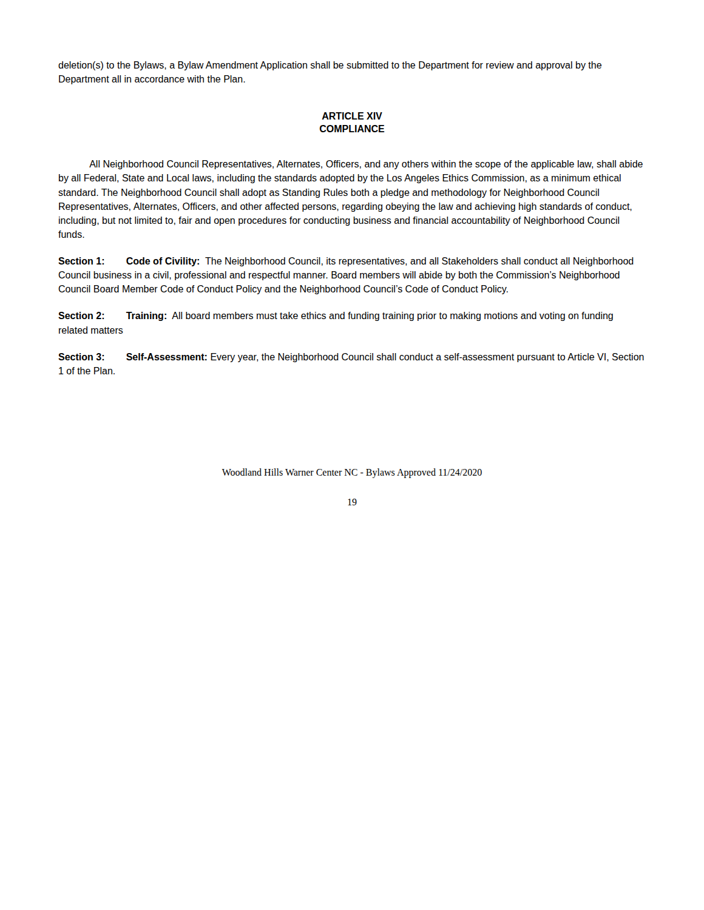deletion(s) to the Bylaws, a Bylaw Amendment Application shall be submitted to the Department for review and approval by the Department all in accordance with the Plan.
ARTICLE XIV
COMPLIANCE
All Neighborhood Council Representatives, Alternates, Officers, and any others within the scope of the applicable law, shall abide by all Federal, State and Local laws, including the standards adopted by the Los Angeles Ethics Commission, as a minimum ethical standard. The Neighborhood Council shall adopt as Standing Rules both a pledge and methodology for Neighborhood Council Representatives, Alternates, Officers, and other affected persons, regarding obeying the law and achieving high standards of conduct, including, but not limited to, fair and open procedures for conducting business and financial accountability of Neighborhood Council funds.
Section 1: Code of Civility: The Neighborhood Council, its representatives, and all Stakeholders shall conduct all Neighborhood Council business in a civil, professional and respectful manner. Board members will abide by both the Commission’s Neighborhood Council Board Member Code of Conduct Policy and the Neighborhood Council’s Code of Conduct Policy.
Section 2: Training: All board members must take ethics and funding training prior to making motions and voting on funding related matters
Section 3: Self-Assessment: Every year, the Neighborhood Council shall conduct a self-assessment pursuant to Article VI, Section 1 of the Plan.
Woodland Hills Warner Center NC - Bylaws Approved 11/24/2020
19